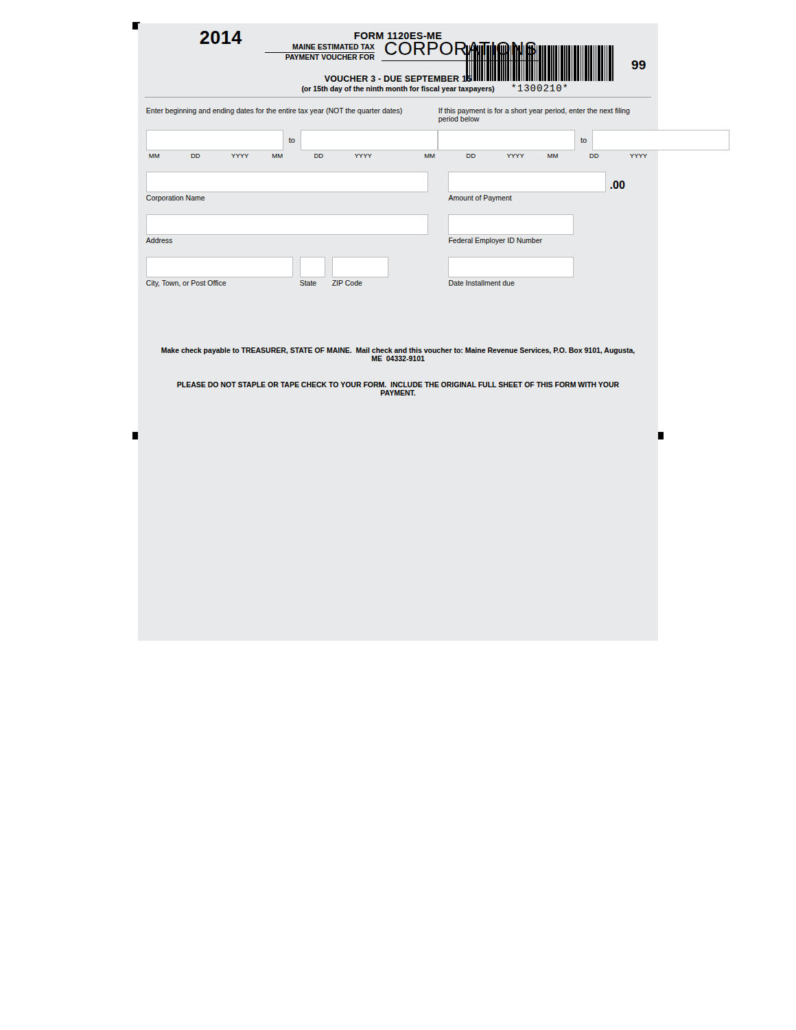2014
FORM 1120ES-ME
MAINE ESTIMATED TAX PAYMENT VOUCHER FOR
CORPORATIONS
*1300210*
99
VOUCHER 3 - DUE SEPTEMBER 15
(or 15th day of the ninth month for fiscal year taxpayers)
Enter beginning and ending dates for the entire tax year (NOT the quarter dates)
If this payment is for a short year period, enter the next filing period below
to
to
MM DD YYYY
MM DD YYYY
MM DD YYYY
MM DD YYYY
Corporation Name
.00
Amount of Payment
Address
Federal Employer ID Number
City, Town, or Post Office
State
ZIP Code
Date Installment due
Make check payable to TREASURER, STATE OF MAINE. Mail check and this voucher to: Maine Revenue Services, P.O. Box 9101, Augusta, ME 04332-9101
PLEASE DO NOT STAPLE OR TAPE CHECK TO YOUR FORM. INCLUDE THE ORIGINAL FULL SHEET OF THIS FORM WITH YOUR PAYMENT.